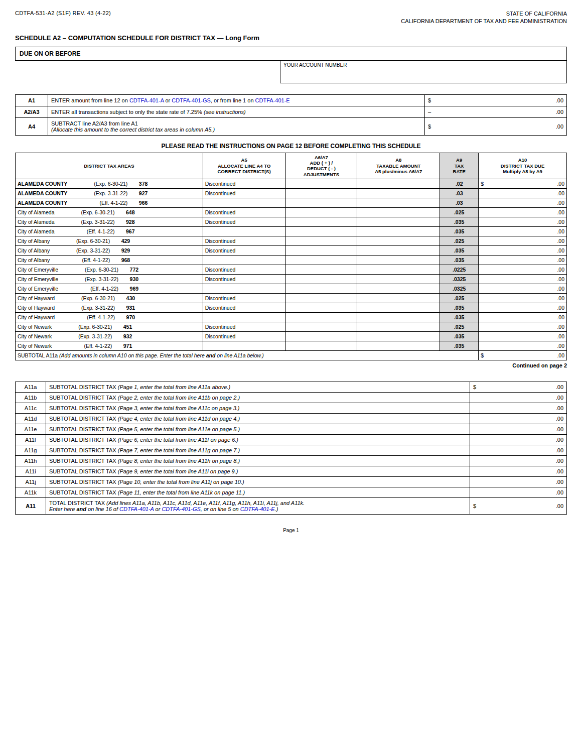CDTFA-531-A2 (S1F) REV. 43 (4-22)
STATE OF CALIFORNIA
CALIFORNIA DEPARTMENT OF TAX AND FEE ADMINISTRATION
SCHEDULE A2 – COMPUTATION SCHEDULE FOR DISTRICT TAX — Long Form
DUE ON OR BEFORE
YOUR ACCOUNT NUMBER
| A1 | ENTER amount from line 12 on CDTFA-401-A or CDTFA-401-GS , or from line 1 on CDTFA-401-E | $ .00 |
| A2/A3 | ENTER all transactions subject to only the state rate of 7.25% (see instructions) | – .00 |
| A4 | SUBTRACT line A2/A3 from line A1 (Allocate this amount to the correct district tax areas in column A5.) | $ .00 |
PLEASE READ THE INSTRUCTIONS ON PAGE 12 BEFORE COMPLETING THIS SCHEDULE
| DISTRICT TAX AREAS | A5 ALLOCATE LINE A4 TO CORRECT DISTRICT(S) | A6/A7 ADD ( + ) / DEDUCT ( - ) ADJUSTMENTS | A8 TAXABLE AMOUNT A5 plus/minus A6/A7 | A9 TAX RATE | A10 DISTRICT TAX DUE Multiply A8 by A9 |
| --- | --- | --- | --- | --- | --- |
| ALAMEDA COUNTY (Exp. 6-30-21) 378 | Discontinued | | | .02 | $ .00 |
| ALAMEDA COUNTY (Exp. 3-31-22) 927 | Discontinued | | | .03 | .00 |
| ALAMEDA COUNTY (Eff. 4-1-22) 966 | | | | .03 | .00 |
| City of Alameda (Exp. 6-30-21) 648 | Discontinued | | | .025 | .00 |
| City of Alameda (Exp. 3-31-22) 928 | Discontinued | | | .035 | .00 |
| City of Alameda (Eff. 4-1-22) 967 | | | | .035 | .00 |
| City of Albany (Exp. 6-30-21) 429 | Discontinued | | | .025 | .00 |
| City of Albany (Exp. 3-31-22) 929 | Discontinued | | | .035 | .00 |
| City of Albany (Eff. 4-1-22) 968 | | | | .035 | .00 |
| City of Emeryville (Exp. 6-30-21) 772 | Discontinued | | | .0225 | .00 |
| City of Emeryville (Exp. 3-31-22) 930 | Discontinued | | | .0325 | .00 |
| City of Emeryville (Eff. 4-1-22) 969 | | | | .0325 | .00 |
| City of Hayward (Exp. 6-30-21) 430 | Discontinued | | | .025 | .00 |
| City of Hayward (Exp. 3-31-22) 931 | Discontinued | | | .035 | .00 |
| City of Hayward (Eff. 4-1-22) 970 | | | | .035 | .00 |
| City of Newark (Exp. 6-30-21) 451 | Discontinued | | | .025 | .00 |
| City of Newark (Exp. 3-31-22) 932 | Discontinued | | | .035 | .00 |
| City of Newark (Eff. 4-1-22) 971 | | | | .035 | .00 |
| SUBTOTAL A11a (Add amounts in column A10 on this page. Enter the total here and on line A11a below.) | $ .00 |
Continued on page 2
| A11a | SUBTOTAL DISTRICT TAX (Page 1, enter the total from line A11a above.) | $ .00 |
| A11b | SUBTOTAL DISTRICT TAX (Page 2, enter the total from line A11b on page 2.) | .00 |
| A11c | SUBTOTAL DISTRICT TAX (Page 3, enter the total from line A11c on page 3.) | .00 |
| A11d | SUBTOTAL DISTRICT TAX (Page 4, enter the total from line A11d on page 4.) | .00 |
| A11e | SUBTOTAL DISTRICT TAX (Page 5, enter the total from line A11e on page 5.) | .00 |
| A11f | SUBTOTAL DISTRICT TAX (Page 6, enter the total from line A11f on page 6.) | .00 |
| A11g | SUBTOTAL DISTRICT TAX (Page 7, enter the total from line A11g on page 7.) | .00 |
| A11h | SUBTOTAL DISTRICT TAX (Page 8, enter the total from line A11h on page 8.) | .00 |
| A11i | SUBTOTAL DISTRICT TAX (Page 9, enter the total from line A11i on page 9.) | .00 |
| A11j | SUBTOTAL DISTRICT TAX (Page 10, enter the total from line A11j on page 10.) | .00 |
| A11k | SUBTOTAL DISTRICT TAX (Page 11, enter the total from line A11k on page 11.) | .00 |
| A11 | TOTAL DISTRICT TAX (Add lines A11a, A11b, A11c, A11d, A11e, A11f, A11g, A11h, A11i, A11j, and A11k. Enter here and on line 16 of CDTFA-401-A or CDTFA-401-GS , or on line 5 on CDTFA-401-E .) | $ .00 |
Page 1